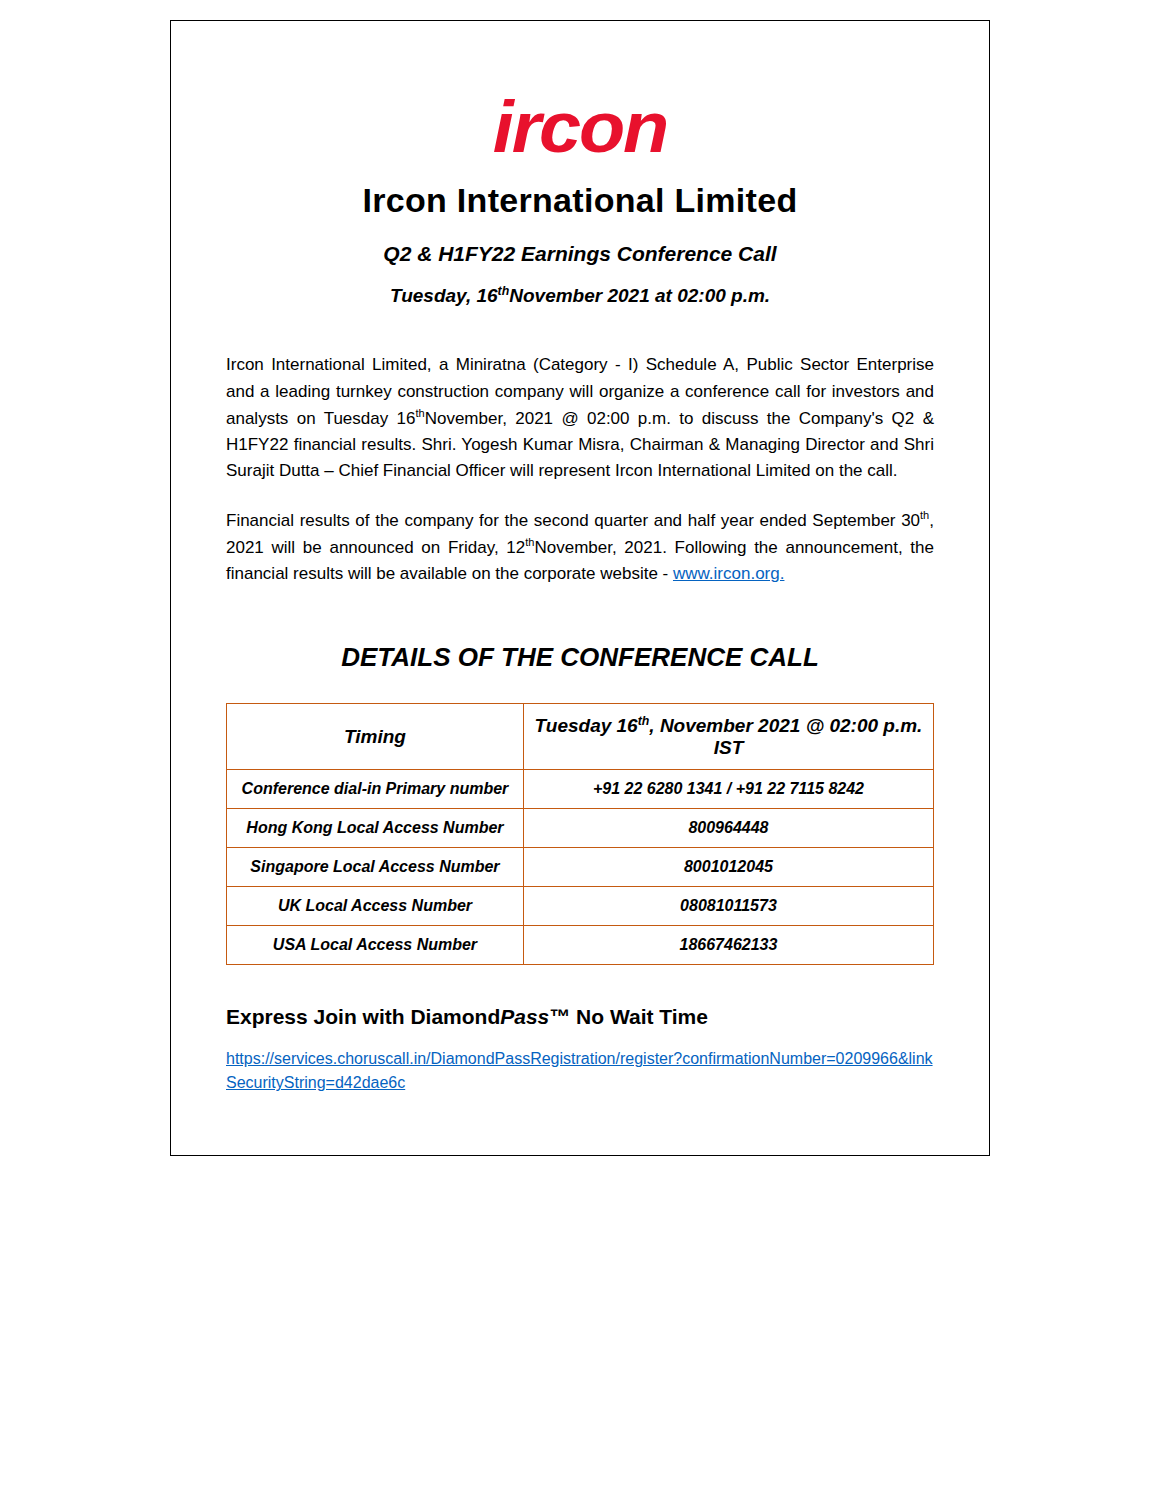ircon
Ircon International Limited
Q2 & H1FY22 Earnings Conference Call
Tuesday, 16thNovember 2021 at 02:00 p.m.
Ircon International Limited, a Miniratna (Category - I) Schedule A, Public Sector Enterprise and a leading turnkey construction company will organize a conference call for investors and analysts on Tuesday 16thNovember, 2021 @ 02:00 p.m. to discuss the Company's Q2 & H1FY22 financial results. Shri. Yogesh Kumar Misra, Chairman & Managing Director and Shri Surajit Dutta – Chief Financial Officer will represent Ircon International Limited on the call.
Financial results of the company for the second quarter and half year ended September 30th, 2021 will be announced on Friday, 12thNovember, 2021. Following the announcement, the financial results will be available on the corporate website - www.ircon.org.
DETAILS OF THE CONFERENCE CALL
| Timing | Tuesday 16 th , November 2021 @ 02:00 p.m. IST |
| Conference dial-in Primary number | +91 22 6280 1341 / +91 22 7115 8242 |
| Hong Kong Local Access Number | 800964448 |
| Singapore Local Access Number | 8001012045 |
| UK Local Access Number | 08081011573 |
| USA Local Access Number | 18667462133 |
Express Join with DiamondPass™ No Wait Time
https://services.choruscall.in/DiamondPassRegistration/register?confirmationNumber=0209966&linkSecurityString=d42dae6c